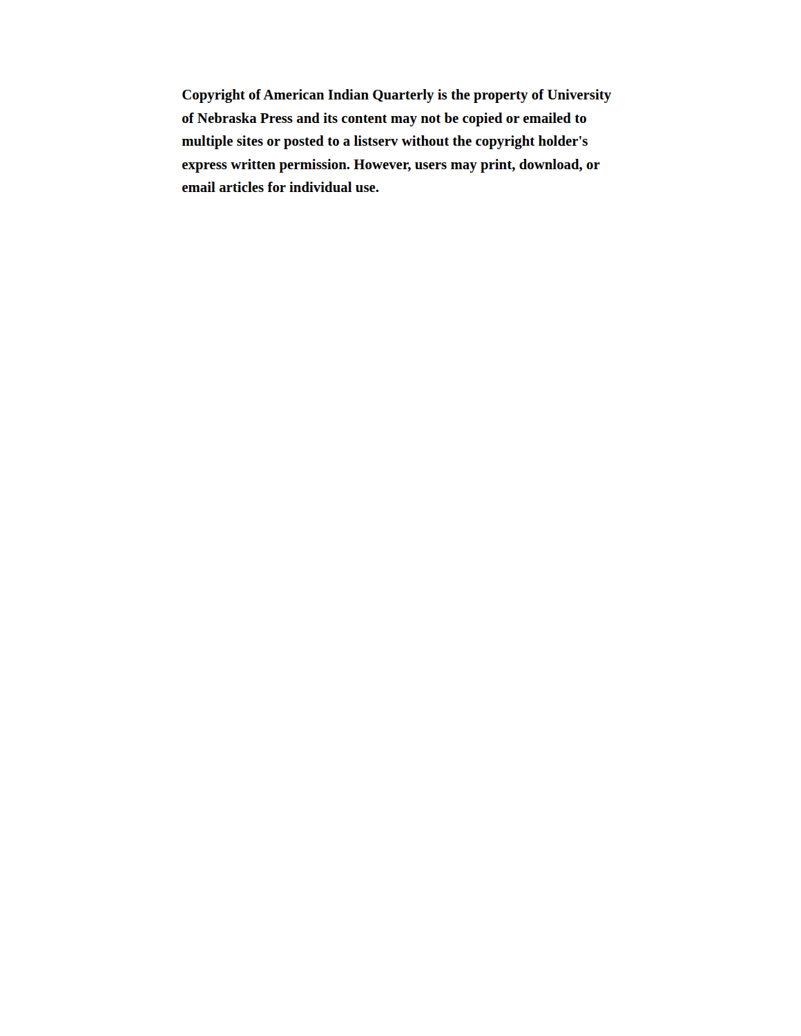Copyright of American Indian Quarterly is the property of University of Nebraska Press and its content may not be copied or emailed to multiple sites or posted to a listserv without the copyright holder's express written permission. However, users may print, download, or email articles for individual use.